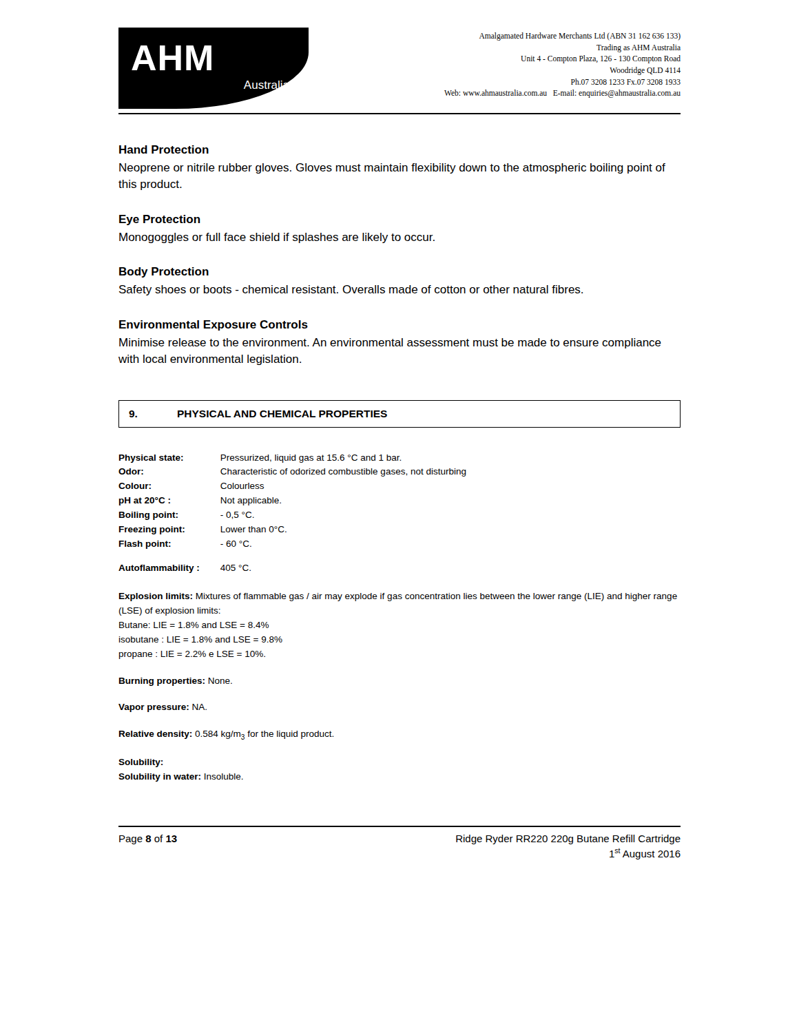AHM
Australia
Amalgamated Hardware Merchants Ltd (ABN 31 162 636 133)
Trading as AHM Australia
Unit 4 - Compton Plaza, 126 - 130 Compton Road
Woodridge QLD 4114
Ph.07 3208 1233 Fx.07 3208 1933
Web: www.ahmaustralia.com.au E-mail: enquiries@ahmaustralia.com.au
Hand Protection
Neoprene or nitrile rubber gloves. Gloves must maintain flexibility down to the atmospheric boiling point of this product.
Eye Protection
Monogoggles or full face shield if splashes are likely to occur.
Body Protection
Safety shoes or boots - chemical resistant. Overalls made of cotton or other natural fibres.
Environmental Exposure Controls
Minimise release to the environment. An environmental assessment must be made to ensure compliance with local environmental legislation.
9. PHYSICAL AND CHEMICAL PROPERTIES
| Physical state: | Pressurized, liquid gas at 15.6 °C and 1 bar. |
| Odor: | Characteristic of odorized combustible gases, not disturbing |
| Colour: | Colourless |
| pH at 20°C : | Not applicable. |
| Boiling point: | - 0,5 °C. |
| Freezing point: | Lower than 0°C. |
| Flash point: | - 60 °C. |
| Autoflammability : | 405 °C. |
Explosion limits: Mixtures of flammable gas / air may explode if gas concentration lies between the lower range (LIE) and higher range (LSE) of explosion limits:
Butane: LIE = 1.8% and LSE = 8.4%
isobutane : LIE = 1.8% and LSE = 9.8%
propane : LIE = 2.2% e LSE = 10%.
Burning properties: None.
Vapor pressure: NA.
Relative density: 0.584 kg/m3 for the liquid product.
Solubility:
Solubility in water: Insoluble.
Page 8 of 13
Ridge Ryder RR220 220g Butane Refill Cartridge
1st August 2016